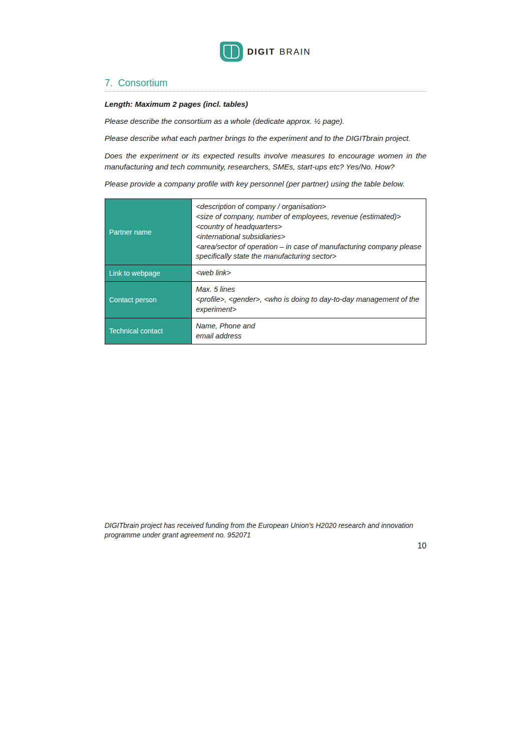DIGIT BRAIN
7. Consortium
Length: Maximum 2 pages (incl. tables)
Please describe the consortium as a whole (dedicate approx. ½ page).
Please describe what each partner brings to the experiment and to the DIGITbrain project.
Does the experiment or its expected results involve measures to encourage women in the manufacturing and tech community, researchers, SMEs, start-ups etc? Yes/No. How?
Please provide a company profile with key personnel (per partner) using the table below.
| Partner name | <description of company / organisation> <size of company, number of employees, revenue (estimated)> <country of headquarters> <international subsidiaries> <area/sector of operation – in case of manufacturing company please specifically state the manufacturing sector> |
| Link to webpage | <web link> |
| Contact person | Max. 5 lines <profile>, <gender>, <who is doing to day-to-day management of the experiment> |
| Technical contact | Name, Phone and email address |
DIGITbrain project has received funding from the European Union’s H2020 research and innovation programme under grant agreement no. 952071
10